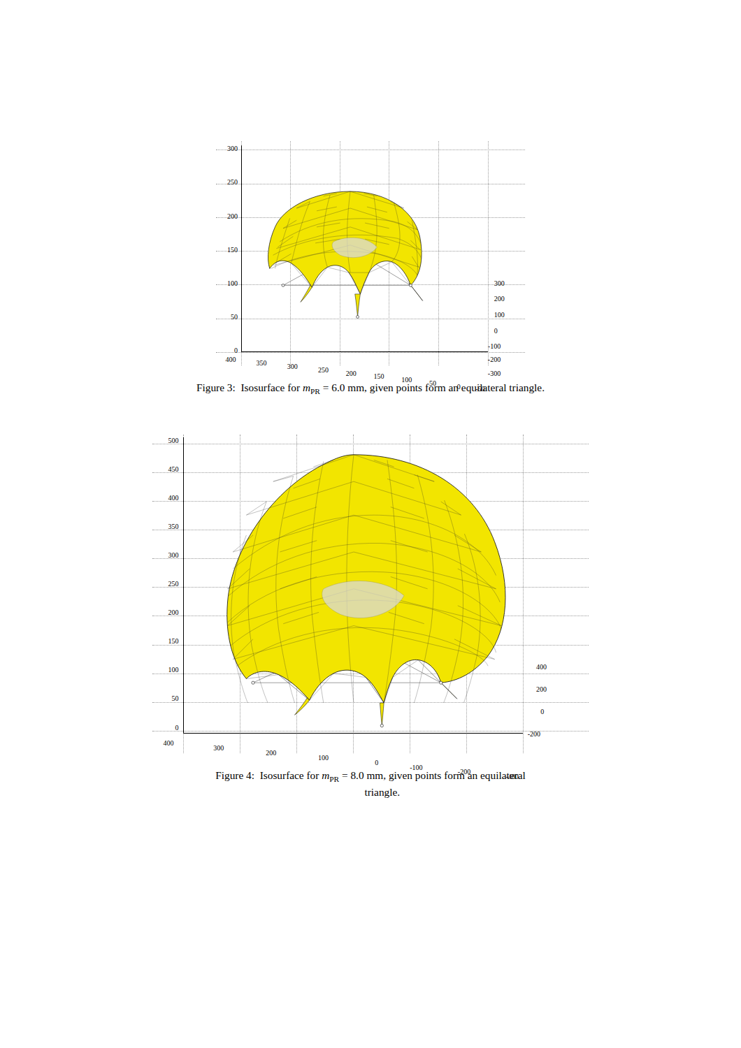300
250
200
150
100
50
0
400
350
300
250
200
150
100
50
0
-50
300
200
100
0
-100
-200
-300
Figure 3: Isosurface for mPR = 6.0 mm, given points form an equilateral triangle.
500
450
400
350
300
250
200
150
100
50
0
400
300
200
100
0
-100
-200
-400
400
200
0
-200
Figure 4: Isosurface for mPR = 8.0 mm, given points form an equilateral triangle.